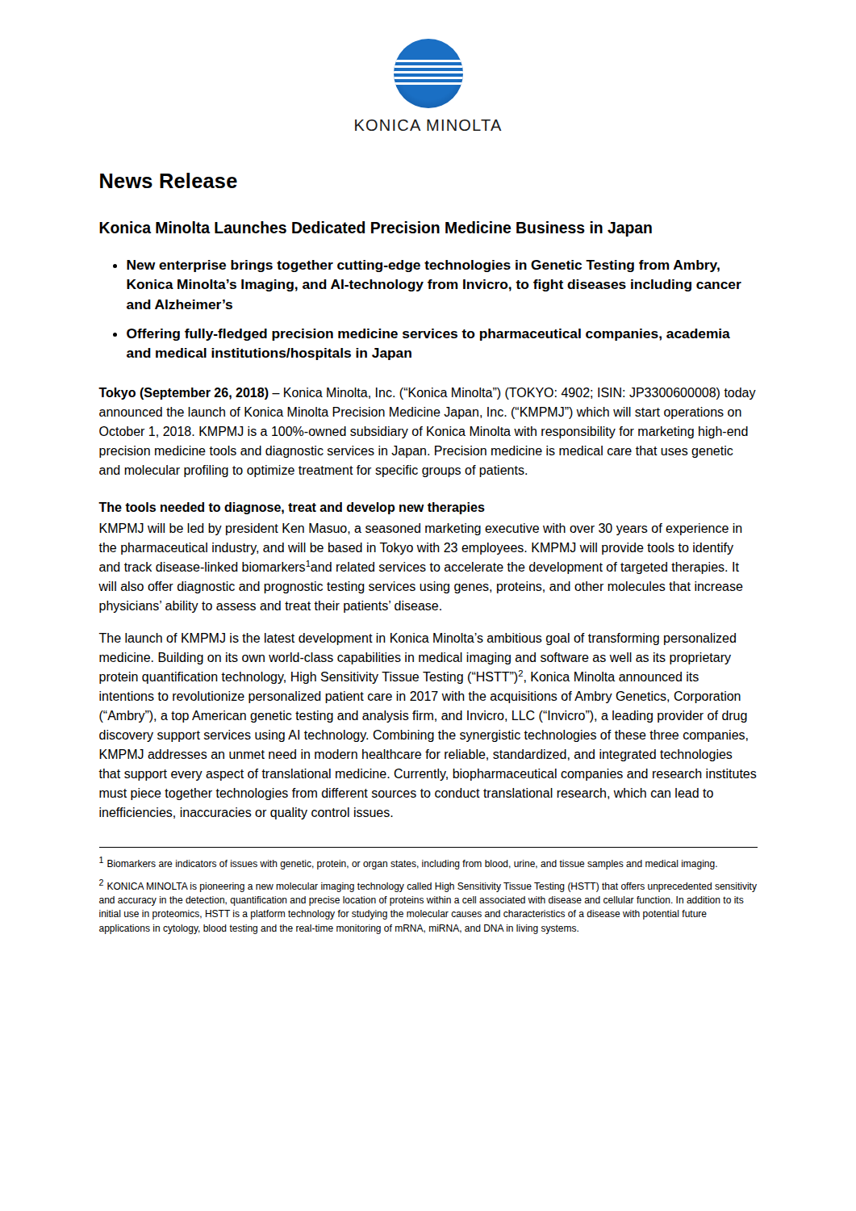KONICA MINOLTA
News Release
Konica Minolta Launches Dedicated Precision Medicine Business in Japan
New enterprise brings together cutting-edge technologies in Genetic Testing from Ambry, Konica Minolta’s Imaging, and AI-technology from Invicro, to fight diseases including cancer and Alzheimer’s
Offering fully-fledged precision medicine services to pharmaceutical companies, academia and medical institutions/hospitals in Japan
Tokyo (September 26, 2018) – Konica Minolta, Inc. (“Konica Minolta”) (TOKYO: 4902; ISIN: JP3300600008) today announced the launch of Konica Minolta Precision Medicine Japan, Inc. (“KMPMJ”) which will start operations on October 1, 2018. KMPMJ is a 100%-owned subsidiary of Konica Minolta with responsibility for marketing high-end precision medicine tools and diagnostic services in Japan. Precision medicine is medical care that uses genetic and molecular profiling to optimize treatment for specific groups of patients.
The tools needed to diagnose, treat and develop new therapies
KMPMJ will be led by president Ken Masuo, a seasoned marketing executive with over 30 years of experience in the pharmaceutical industry, and will be based in Tokyo with 23 employees. KMPMJ will provide tools to identify and track disease-linked biomarkers1and related services to accelerate the development of targeted therapies. It will also offer diagnostic and prognostic testing services using genes, proteins, and other molecules that increase physicians’ ability to assess and treat their patients’ disease.
The launch of KMPMJ is the latest development in Konica Minolta’s ambitious goal of transforming personalized medicine. Building on its own world-class capabilities in medical imaging and software as well as its proprietary protein quantification technology, High Sensitivity Tissue Testing (“HSTT”)2, Konica Minolta announced its intentions to revolutionize personalized patient care in 2017 with the acquisitions of Ambry Genetics, Corporation (“Ambry”), a top American genetic testing and analysis firm, and Invicro, LLC (“Invicro”), a leading provider of drug discovery support services using AI technology. Combining the synergistic technologies of these three companies, KMPMJ addresses an unmet need in modern healthcare for reliable, standardized, and integrated technologies that support every aspect of translational medicine. Currently, biopharmaceutical companies and research institutes must piece together technologies from different sources to conduct translational research, which can lead to inefficiencies, inaccuracies or quality control issues.
1 Biomarkers are indicators of issues with genetic, protein, or organ states, including from blood, urine, and tissue samples and medical imaging.
2 KONICA MINOLTA is pioneering a new molecular imaging technology called High Sensitivity Tissue Testing (HSTT) that offers unprecedented sensitivity and accuracy in the detection, quantification and precise location of proteins within a cell associated with disease and cellular function. In addition to its initial use in proteomics, HSTT is a platform technology for studying the molecular causes and characteristics of a disease with potential future applications in cytology, blood testing and the real-time monitoring of mRNA, miRNA, and DNA in living systems.